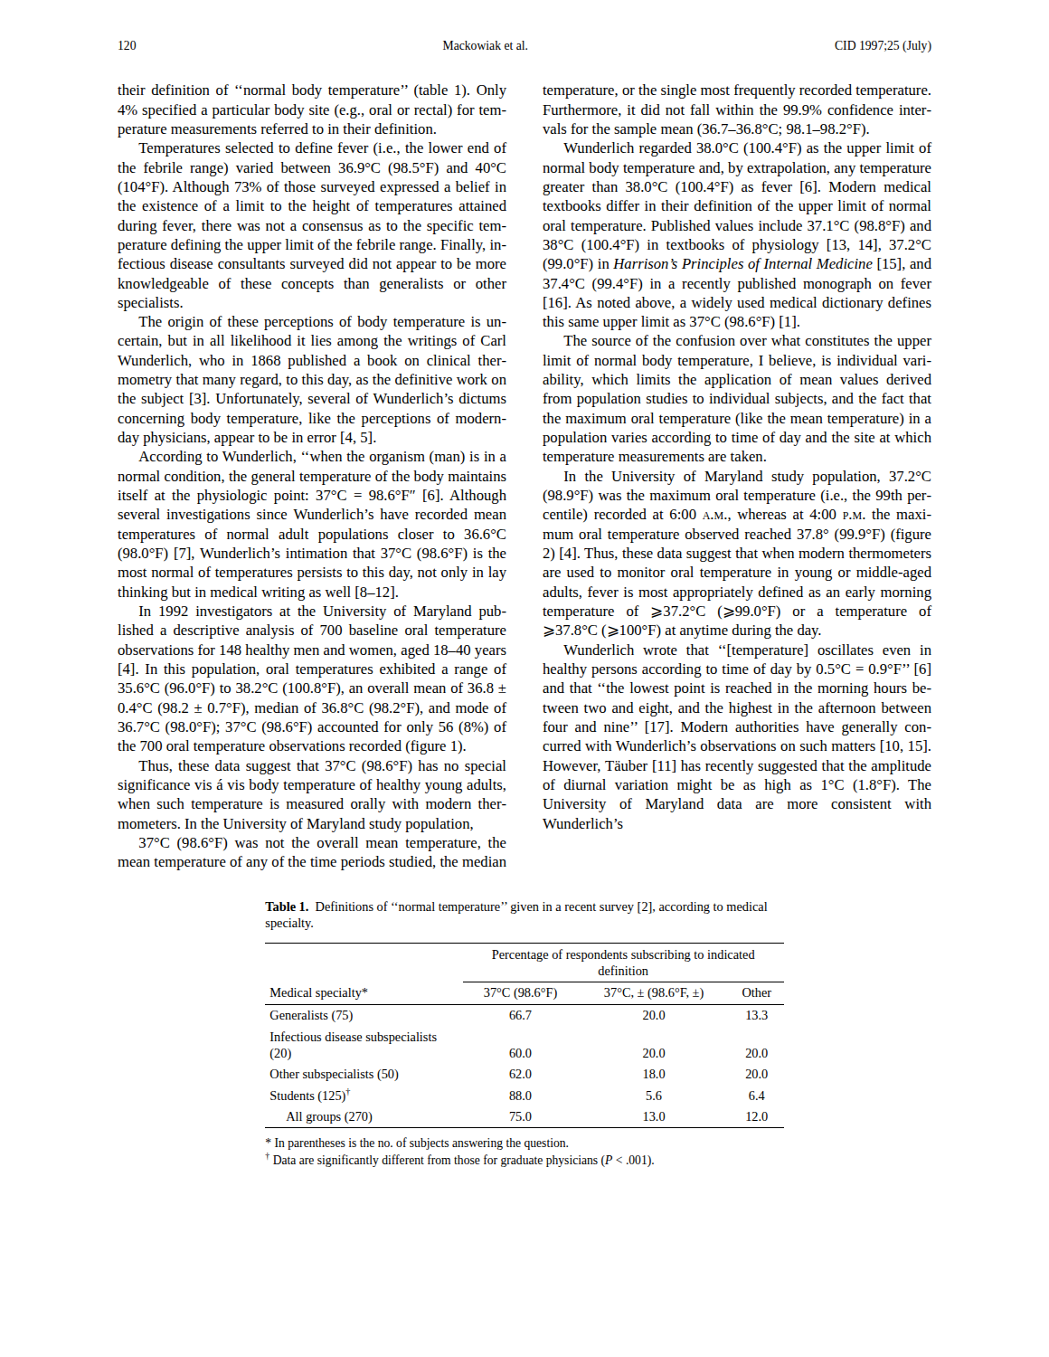120 Mackowiak et al. CID 1997;25 (July)
their definition of ‘‘normal body temperature’’ (table 1). Only 4% specified a particular body site (e.g., oral or rectal) for temperature measurements referred to in their definition.
Temperatures selected to define fever (i.e., the lower end of the febrile range) varied between 36.9°C (98.5°F) and 40°C (104°F). Although 73% of those surveyed expressed a belief in the existence of a limit to the height of temperatures attained during fever, there was not a consensus as to the specific temperature defining the upper limit of the febrile range. Finally, infectious disease consultants surveyed did not appear to be more knowledgeable of these concepts than generalists or other specialists.
The origin of these perceptions of body temperature is uncertain, but in all likelihood it lies among the writings of Carl Wunderlich, who in 1868 published a book on clinical thermometry that many regard, to this day, as the definitive work on the subject [3]. Unfortunately, several of Wunderlich’s dictums concerning body temperature, like the perceptions of modern-day physicians, appear to be in error [4, 5].
According to Wunderlich, ‘‘when the organism (man) is in a normal condition, the general temperature of the body maintains itself at the physiologic point: 37°C = 98.6°F″ [6]. Although several investigations since Wunderlich’s have recorded mean temperatures of normal adult populations closer to 36.6°C (98.0°F) [7], Wunderlich’s intimation that 37°C (98.6°F) is the most normal of temperatures persists to this day, not only in lay thinking but in medical writing as well [8–12].
In 1992 investigators at the University of Maryland published a descriptive analysis of 700 baseline oral temperature observations for 148 healthy men and women, aged 18–40 years [4]. In this population, oral temperatures exhibited a range of 35.6°C (96.0°F) to 38.2°C (100.8°F), an overall mean of 36.8 ± 0.4°C (98.2 ± 0.7°F), median of 36.8°C (98.2°F), and mode of 36.7°C (98.0°F); 37°C (98.6°F) accounted for only 56 (8%) of the 700 oral temperature observations recorded (figure 1).
Thus, these data suggest that 37°C (98.6°F) has no special significance vis á vis body temperature of healthy young adults, when such temperature is measured orally with modern thermometers. In the University of Maryland study population,
37°C (98.6°F) was not the overall mean temperature, the mean temperature of any of the time periods studied, the median temperature, or the single most frequently recorded temperature. Furthermore, it did not fall within the 99.9% confidence intervals for the sample mean (36.7–36.8°C; 98.1–98.2°F).
Wunderlich regarded 38.0°C (100.4°F) as the upper limit of normal body temperature and, by extrapolation, any temperature greater than 38.0°C (100.4°F) as fever [6]. Modern medical textbooks differ in their definition of the upper limit of normal oral temperature. Published values include 37.1°C (98.8°F) and 38°C (100.4°F) in textbooks of physiology [13, 14], 37.2°C (99.0°F) in Harrison’s Principles of Internal Medicine [15], and 37.4°C (99.4°F) in a recently published monograph on fever [16]. As noted above, a widely used medical dictionary defines this same upper limit as 37°C (98.6°F) [1].
The source of the confusion over what constitutes the upper limit of normal body temperature, I believe, is individual variability, which limits the application of mean values derived from population studies to individual subjects, and the fact that the maximum oral temperature (like the mean temperature) in a population varies according to time of day and the site at which temperature measurements are taken.
In the University of Maryland study population, 37.2°C (98.9°F) was the maximum oral temperature (i.e., the 99th percentile) recorded at 6:00 a.m., whereas at 4:00 p.m. the maximum oral temperature observed reached 37.8° (99.9°F) (figure 2) [4]. Thus, these data suggest that when modern thermometers are used to monitor oral temperature in young or middle-aged adults, fever is most appropriately defined as an early morning temperature of ⩾37.2°C (⩾99.0°F) or a temperature of ⩾37.8°C (⩾100°F) at anytime during the day.
Wunderlich wrote that ‘‘[temperature] oscillates even in healthy persons according to time of day by 0.5°C = 0.9°F’’ [6] and that ‘‘the lowest point is reached in the morning hours between two and eight, and the highest in the afternoon between four and nine’’ [17]. Modern authorities have generally concurred with Wunderlich’s observations on such matters [10, 15]. However, Täuber [11] has recently suggested that the amplitude of diurnal variation might be as high as 1°C (1.8°F). The University of Maryland data are more consistent with Wunderlich’s
Table 1. Definitions of ‘‘normal temperature’’ given in a recent survey [2], according to medical specialty.
| | Percentage of respondents subscribing to indicated definition |
| --- | --- |
| Medical specialty* | 37°C (98.6°F) | 37°C, ± (98.6°F, ±) | Other |
| Generalists (75) | 66.7 | 20.0 | 13.3 |
| Infectious disease subspecialists (20) | 60.0 | 20.0 | 20.0 |
| Other subspecialists (50) | 62.0 | 18.0 | 20.0 |
| Students (125) † | 88.0 | 5.6 | 6.4 |
| All groups (270) | 75.0 | 13.0 | 12.0 |
* In parentheses is the no. of subjects answering the question.
† Data are significantly different from those for graduate physicians (P < .001).